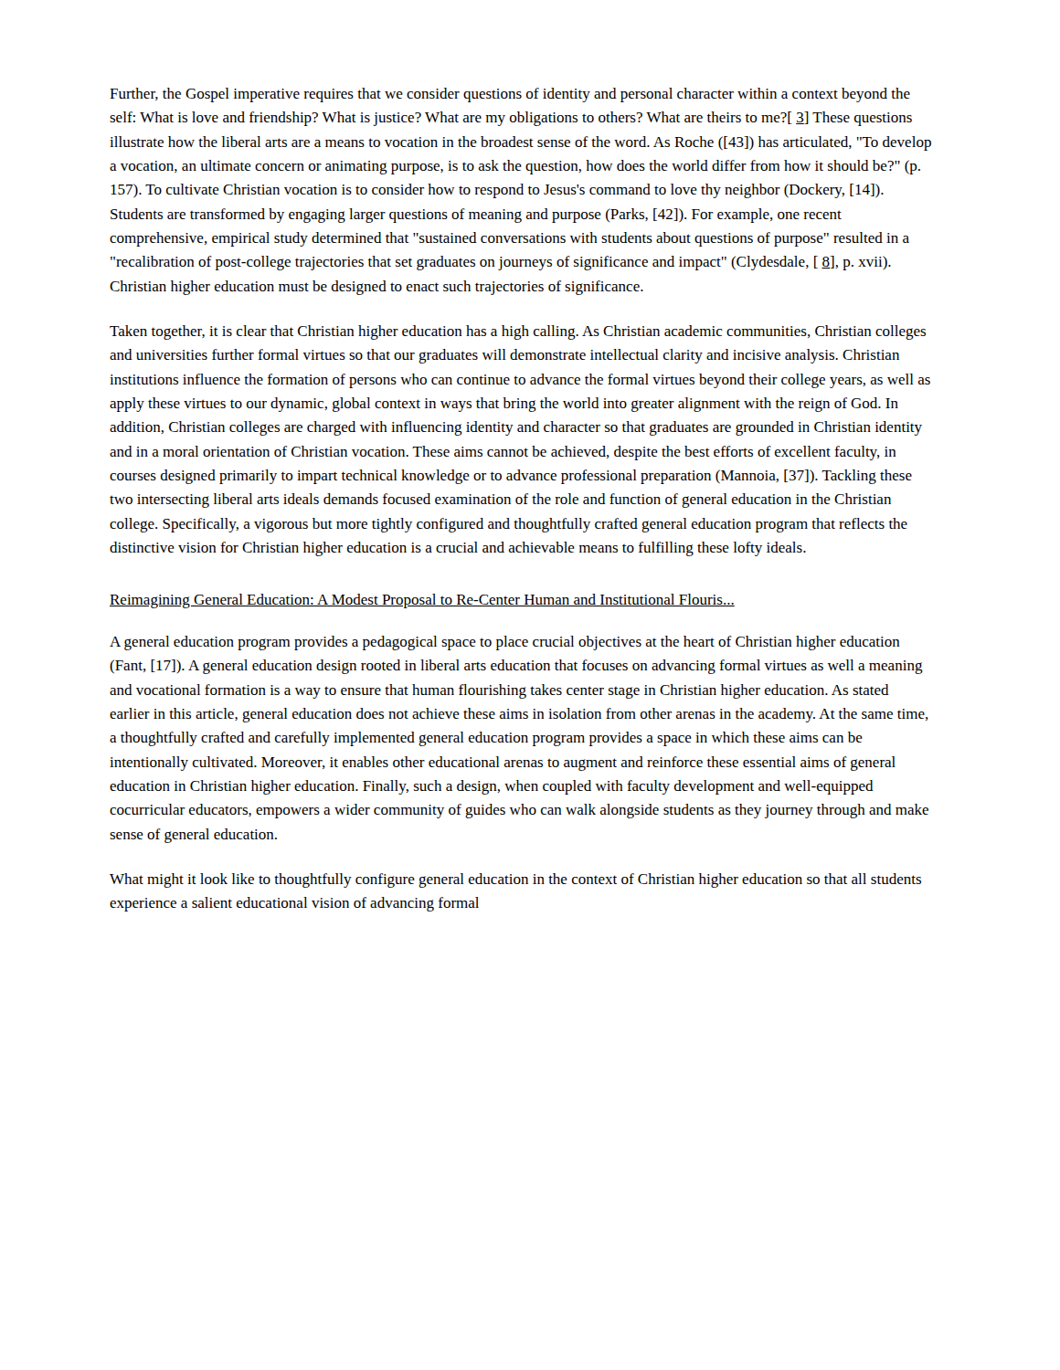Further, the Gospel imperative requires that we consider questions of identity and personal character within a context beyond the self: What is love and friendship? What is justice? What are my obligations to others? What are theirs to me?[ 3] These questions illustrate how the liberal arts are a means to vocation in the broadest sense of the word. As Roche ([43]) has articulated, "To develop a vocation, an ultimate concern or animating purpose, is to ask the question, how does the world differ from how it should be?" (p. 157). To cultivate Christian vocation is to consider how to respond to Jesus's command to love thy neighbor (Dockery, [14]). Students are transformed by engaging larger questions of meaning and purpose (Parks, [42]). For example, one recent comprehensive, empirical study determined that "sustained conversations with students about questions of purpose" resulted in a "recalibration of post-college trajectories that set graduates on journeys of significance and impact" (Clydesdale, [ 8], p. xvii). Christian higher education must be designed to enact such trajectories of significance.
Taken together, it is clear that Christian higher education has a high calling. As Christian academic communities, Christian colleges and universities further formal virtues so that our graduates will demonstrate intellectual clarity and incisive analysis. Christian institutions influence the formation of persons who can continue to advance the formal virtues beyond their college years, as well as apply these virtues to our dynamic, global context in ways that bring the world into greater alignment with the reign of God. In addition, Christian colleges are charged with influencing identity and character so that graduates are grounded in Christian identity and in a moral orientation of Christian vocation. These aims cannot be achieved, despite the best efforts of excellent faculty, in courses designed primarily to impart technical knowledge or to advance professional preparation (Mannoia, [37]). Tackling these two intersecting liberal arts ideals demands focused examination of the role and function of general education in the Christian college. Specifically, a vigorous but more tightly configured and thoughtfully crafted general education program that reflects the distinctive vision for Christian higher education is a crucial and achievable means to fulfilling these lofty ideals.
Reimagining General Education: A Modest Proposal to Re-Center Human and Institutional Flouris...
A general education program provides a pedagogical space to place crucial objectives at the heart of Christian higher education (Fant, [17]). A general education design rooted in liberal arts education that focuses on advancing formal virtues as well a meaning and vocational formation is a way to ensure that human flourishing takes center stage in Christian higher education. As stated earlier in this article, general education does not achieve these aims in isolation from other arenas in the academy. At the same time, a thoughtfully crafted and carefully implemented general education program provides a space in which these aims can be intentionally cultivated. Moreover, it enables other educational arenas to augment and reinforce these essential aims of general education in Christian higher education. Finally, such a design, when coupled with faculty development and well-equipped cocurricular educators, empowers a wider community of guides who can walk alongside students as they journey through and make sense of general education.
What might it look like to thoughtfully configure general education in the context of Christian higher education so that all students experience a salient educational vision of advancing formal